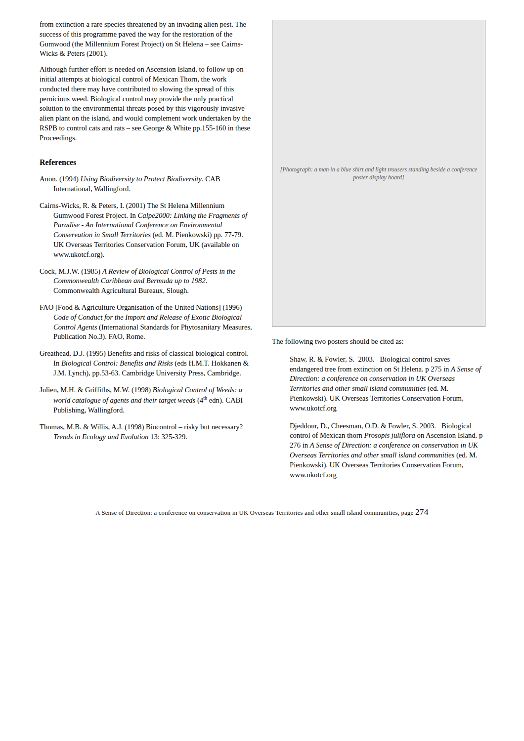from extinction a rare species threatened by an invading alien pest. The success of this programme paved the way for the restoration of the Gumwood (the Millennium Forest Project) on St Helena – see Cairns-Wicks & Peters (2001).
Although further effort is needed on Ascension Island, to follow up on initial attempts at biological control of Mexican Thorn, the work conducted there may have contributed to slowing the spread of this pernicious weed. Biological control may provide the only practical solution to the environmental threats posed by this vigorously invasive alien plant on the island, and would complement work undertaken by the RSPB to control cats and rats – see George & White pp.155-160 in these Proceedings.
References
Anon. (1994) Using Biodiversity to Protect Biodiversity. CAB International, Wallingford.
Cairns-Wicks, R. & Peters, I. (2001) The St Helena Millennium Gumwood Forest Project. In Calpe2000: Linking the Fragments of Paradise - An International Conference on Environmental Conservation in Small Territories (ed. M. Pienkowski) pp. 77-79. UK Overseas Territories Conservation Forum, UK (available on www.ukotcf.org).
Cock, M.J.W. (1985) A Review of Biological Control of Pests in the Commonwealth Caribbean and Bermuda up to 1982. Commonwealth Agricultural Bureaux, Slough.
FAO [Food & Agriculture Organisation of the United Nations] (1996) Code of Conduct for the Import and Release of Exotic Biological Control Agents (International Standards for Phytosanitary Measures, Publication No.3). FAO, Rome.
Greathead, D.J. (1995) Benefits and risks of classical biological control. In Biological Control: Benefits and Risks (eds H.M.T. Hokkanen & J.M. Lynch), pp.53-63. Cambridge University Press, Cambridge.
Julien, M.H. & Griffiths, M.W. (1998) Biological Control of Weeds: a world catalogue of agents and their target weeds (4th edn). CABI Publishing, Wallingford.
Thomas, M.B. & Willis, A.J. (1998) Biocontrol – risky but necessary? Trends in Ecology and Evolution 13: 325-329.
[Photograph: a man in a blue shirt and light trousers standing beside a conference poster display board]
The following two posters should be cited as:
Shaw, R. & Fowler, S. 2003. Biological control saves endangered tree from extinction on St Helena. p 275 in A Sense of Direction: a conference on conservation in UK Overseas Territories and other small island communities (ed. M. Pienkowski). UK Overseas Territories Conservation Forum, www.ukotcf.org
Djeddour, D., Cheesman, O.D. & Fowler, S. 2003. Biological control of Mexican thorn Prosopis juliflora on Ascension Island. p 276 in A Sense of Direction: a conference on conservation in UK Overseas Territories and other small island communities (ed. M. Pienkowski). UK Overseas Territories Conservation Forum, www.ukotcf.org
A Sense of Direction: a conference on conservation in UK Overseas Territories and other small island communities, page 274